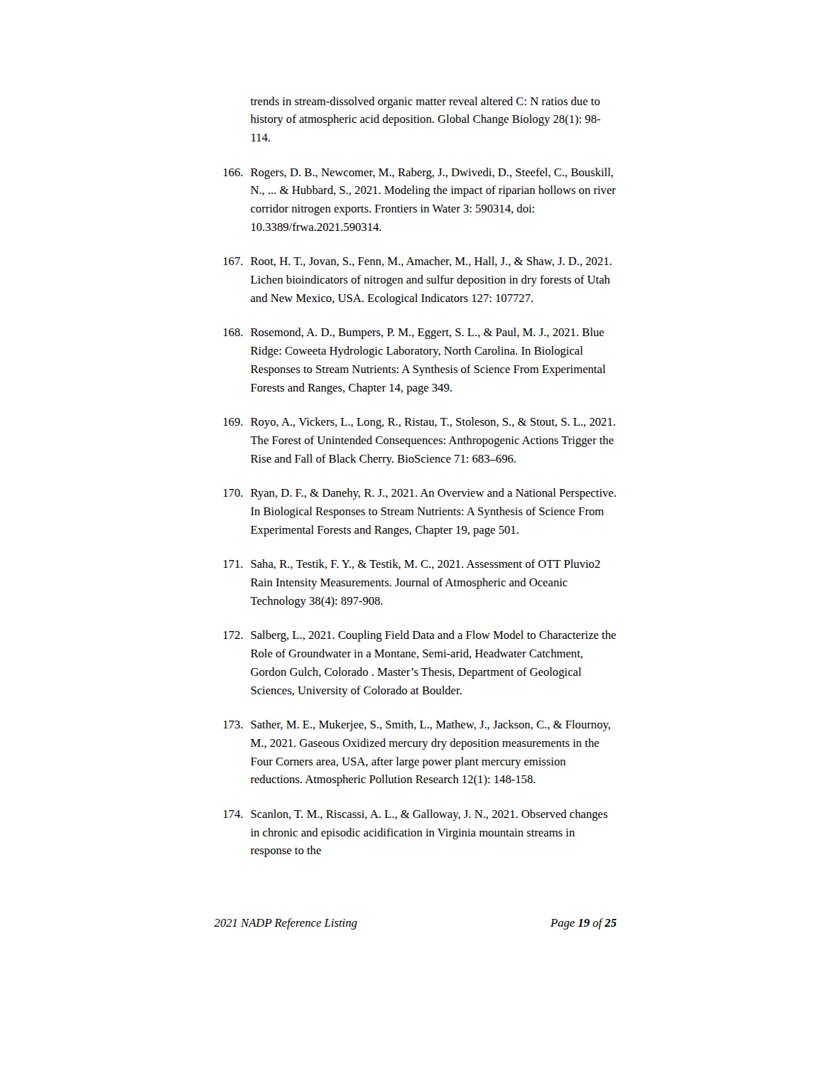trends in stream-dissolved organic matter reveal altered C: N ratios due to history of atmospheric acid deposition. Global Change Biology 28(1): 98-114.
166. Rogers, D. B., Newcomer, M., Raberg, J., Dwivedi, D., Steefel, C., Bouskill, N., ... & Hubbard, S., 2021. Modeling the impact of riparian hollows on river corridor nitrogen exports. Frontiers in Water 3: 590314, doi: 10.3389/frwa.2021.590314.
167. Root, H. T., Jovan, S., Fenn, M., Amacher, M., Hall, J., & Shaw, J. D., 2021. Lichen bioindicators of nitrogen and sulfur deposition in dry forests of Utah and New Mexico, USA. Ecological Indicators 127: 107727.
168. Rosemond, A. D., Bumpers, P. M., Eggert, S. L., & Paul, M. J., 2021. Blue Ridge: Coweeta Hydrologic Laboratory, North Carolina. In Biological Responses to Stream Nutrients: A Synthesis of Science From Experimental Forests and Ranges, Chapter 14, page 349.
169. Royo, A., Vickers, L., Long, R., Ristau, T., Stoleson, S., & Stout, S. L., 2021. The Forest of Unintended Consequences: Anthropogenic Actions Trigger the Rise and Fall of Black Cherry. BioScience 71: 683–696.
170. Ryan, D. F., & Danehy, R. J., 2021. An Overview and a National Perspective. In Biological Responses to Stream Nutrients: A Synthesis of Science From Experimental Forests and Ranges, Chapter 19, page 501.
171. Saha, R., Testik, F. Y., & Testik, M. C., 2021. Assessment of OTT Pluvio2 Rain Intensity Measurements. Journal of Atmospheric and Oceanic Technology 38(4): 897-908.
172. Salberg, L., 2021. Coupling Field Data and a Flow Model to Characterize the Role of Groundwater in a Montane, Semi-arid, Headwater Catchment, Gordon Gulch, Colorado . Master’s Thesis, Department of Geological Sciences, University of Colorado at Boulder.
173. Sather, M. E., Mukerjee, S., Smith, L., Mathew, J., Jackson, C., & Flournoy, M., 2021. Gaseous Oxidized mercury dry deposition measurements in the Four Corners area, USA, after large power plant mercury emission reductions. Atmospheric Pollution Research 12(1): 148-158.
174. Scanlon, T. M., Riscassi, A. L., & Galloway, J. N., 2021. Observed changes in chronic and episodic acidification in Virginia mountain streams in response to the
2021 NADP Reference Listing Page 19 of 25